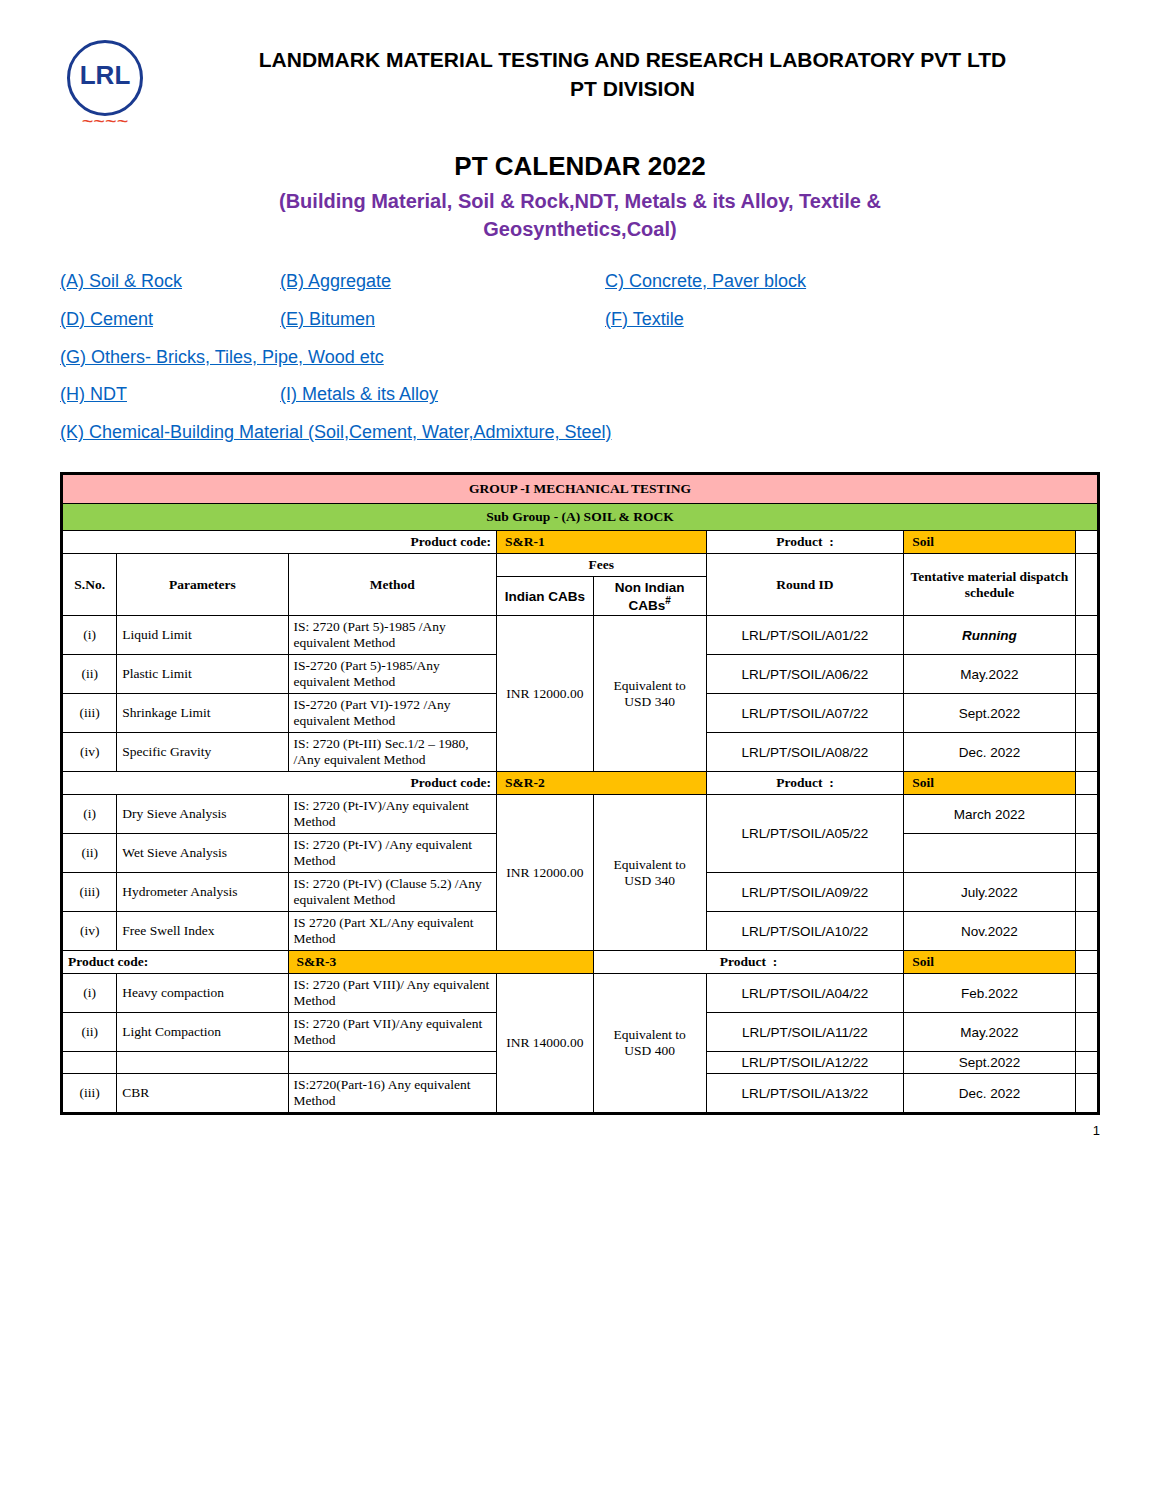LRL
~~~~
LANDMARK MATERIAL TESTING AND RESEARCH LABORATORY PVT LTD
PT DIVISION
PT CALENDAR 2022
(Building Material, Soil & Rock,NDT, Metals & its Alloy, Textile &
Geosynthetics,Coal)
(A) Soil & Rock (B) Aggregate C) Concrete, Paver block
(D) Cement (E) Bitumen (F) Textile
(G) Others- Bricks, Tiles, Pipe, Wood etc
(H) NDT (I) Metals & its Alloy
(K) Chemical-Building Material (Soil,Cement, Water,Admixture, Steel)
| GROUP -I MECHANICAL TESTING |
| Sub Group - (A) SOIL & ROCK |
| Product code: | S&R-1 | Product : | Soil | |
| S.No. | Parameters | Method | Fees | Round ID | Tentative material dispatch schedule | |
| Indian CABs | Non Indian CABs # |
| (i) | Liquid Limit | IS: 2720 (Part 5)-1985 /Any equivalent Method | INR 12000.00 | Equivalent to USD 340 | LRL/PT/SOIL/A01/22 | Running | |
| (ii) | Plastic Limit | IS-2720 (Part 5)-1985/Any equivalent Method | LRL/PT/SOIL/A06/22 | May.2022 | |
| (iii) | Shrinkage Limit | IS-2720 (Part VI)-1972 /Any equivalent Method | LRL/PT/SOIL/A07/22 | Sept.2022 | |
| (iv) | Specific Gravity | IS: 2720 (Pt-III) Sec.1/2 – 1980, /Any equivalent Method | LRL/PT/SOIL/A08/22 | Dec. 2022 | |
| Product code: | S&R-2 | Product : | Soil | |
| (i) | Dry Sieve Analysis | IS: 2720 (Pt-IV)/Any equivalent Method | INR 12000.00 | Equivalent to USD 340 | LRL/PT/SOIL/A05/22 | March 2022 | |
| (ii) | Wet Sieve Analysis | IS: 2720 (Pt-IV) /Any equivalent Method | | |
| (iii) | Hydrometer Analysis | IS: 2720 (Pt-IV) (Clause 5.2) /Any equivalent Method | LRL/PT/SOIL/A09/22 | July.2022 | |
| (iv) | Free Swell Index | IS 2720 (Part XL/Any equivalent Method | LRL/PT/SOIL/A10/22 | Nov.2022 | |
| Product code: | S&R-3 | Product : | Soil | |
| (i) | Heavy compaction | IS: 2720 (Part VIII)/ Any equivalent Method | INR 14000.00 | Equivalent to USD 400 | LRL/PT/SOIL/A04/22 | Feb.2022 | |
| (ii) | Light Compaction | IS: 2720 (Part VII)/Any equivalent Method | LRL/PT/SOIL/A11/22 | May.2022 | |
| | | | LRL/PT/SOIL/A12/22 | Sept.2022 | |
| (iii) | CBR | IS:2720(Part-16) Any equivalent Method | LRL/PT/SOIL/A13/22 | Dec. 2022 | |
1